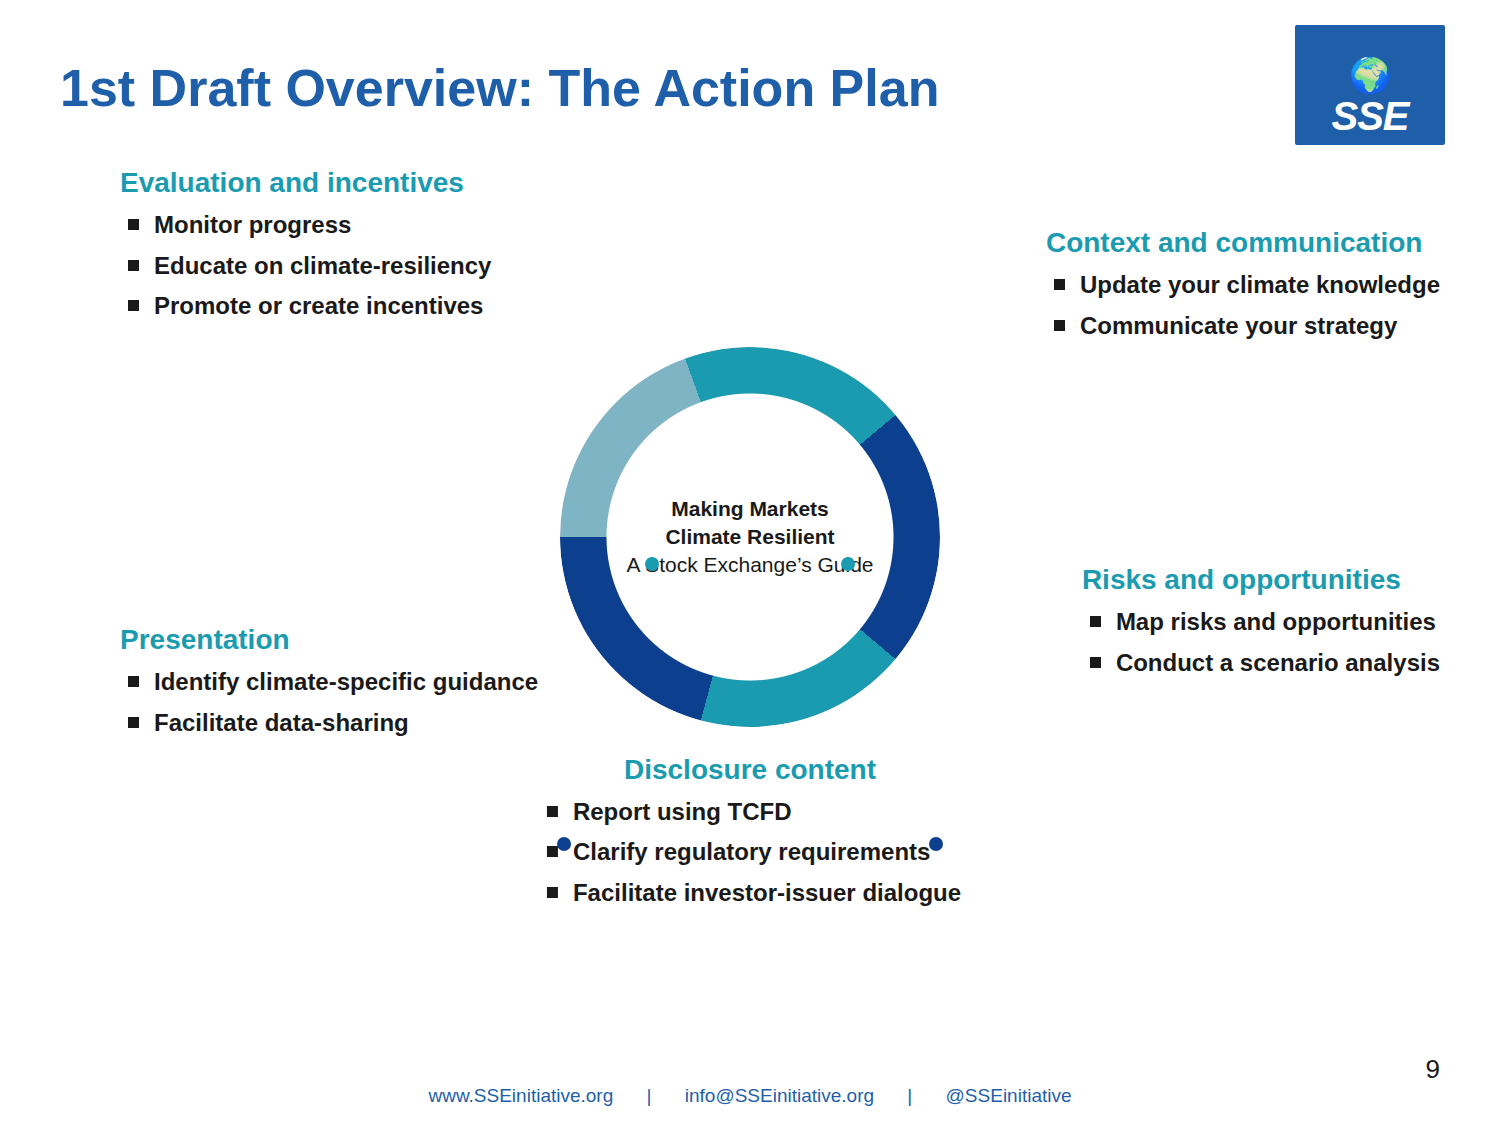🌍
SSE
1st Draft Overview: The Action Plan
Making Markets Climate Resilient A Stock Exchange’s Guide
Evaluation and incentives
Monitor progress
Educate on climate-resiliency
Promote or create incentives
Context and communication
Update your climate knowledge
Communicate your strategy
Risks and opportunities
Map risks and opportunities
Conduct a scenario analysis
Presentation
Identify climate-specific guidance
Facilitate data-sharing
Disclosure content
Report using TCFD
Clarify regulatory requirements
Facilitate investor-issuer dialogue
www.SSEinitiative.org | info@SSEinitiative.org | @SSEinitiative
9